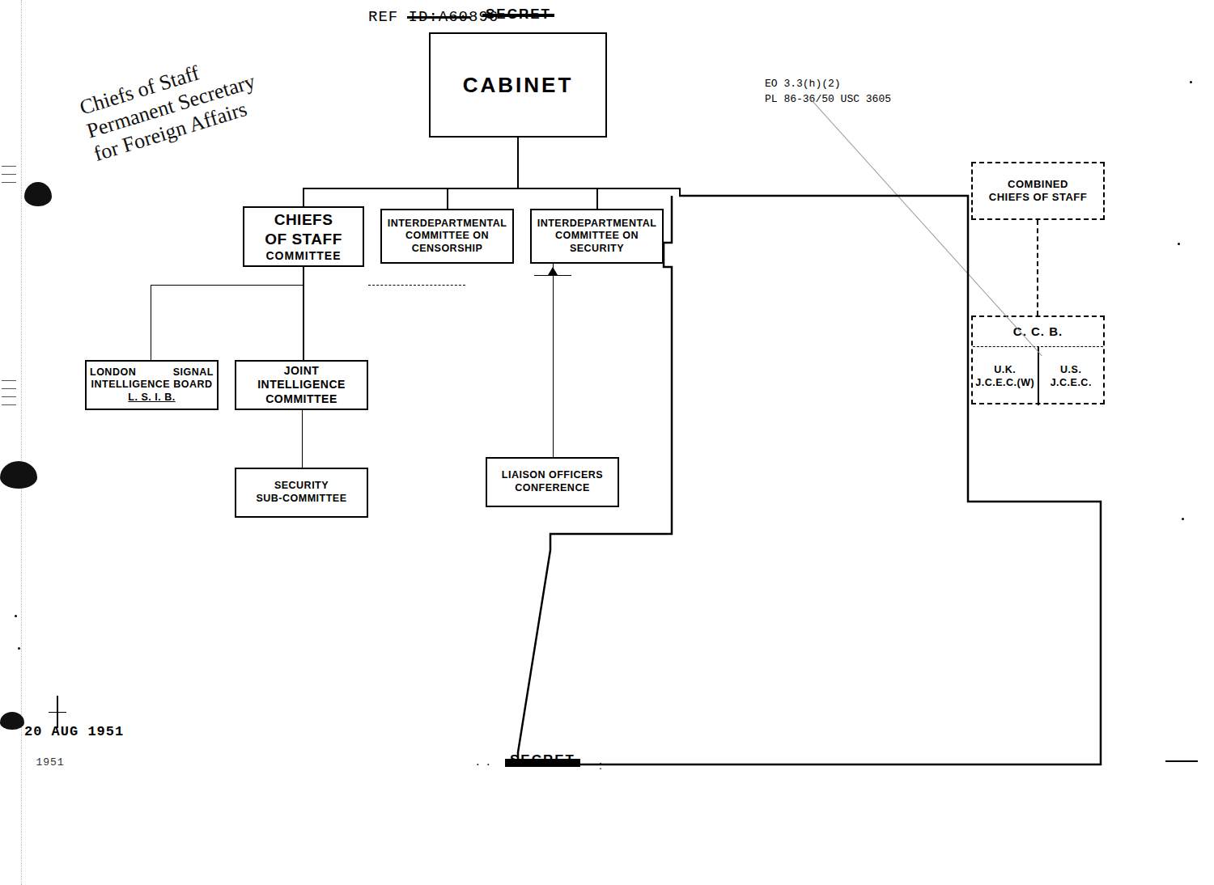Organizational chart of Cabinet-level intelligence, censorship and security committees, with combined United Kingdom and United States bodies
REF ID:A60896
SECRET
EO 3.3(h)(2)
PL 86-36/50 USC 3605
Chiefs of Staff
Permanent Secretary
for Foreign Affairs
20 AUG 1951
1951
CABINET
CHIEFS
OF STAFF
COMMITTEE
INTERDEPARTMENTAL
COMMITTEE ON
CENSORSHIP
INTERDEPARTMENTAL
COMMITTEE ON
SECURITY
LONDON SIGNAL
INTELLIGENCE BOARD
L. S. I. B.
JOINT
INTELLIGENCE
COMMITTEE
SECURITY
SUB-COMMITTEE
LIAISON OFFICERS
CONFERENCE
COMBINED
CHIEFS OF STAFF
C. C. B.
U.K.
J.C.E.C.(W)
U.S.
J.C.E.C.
. .
SECRET
: